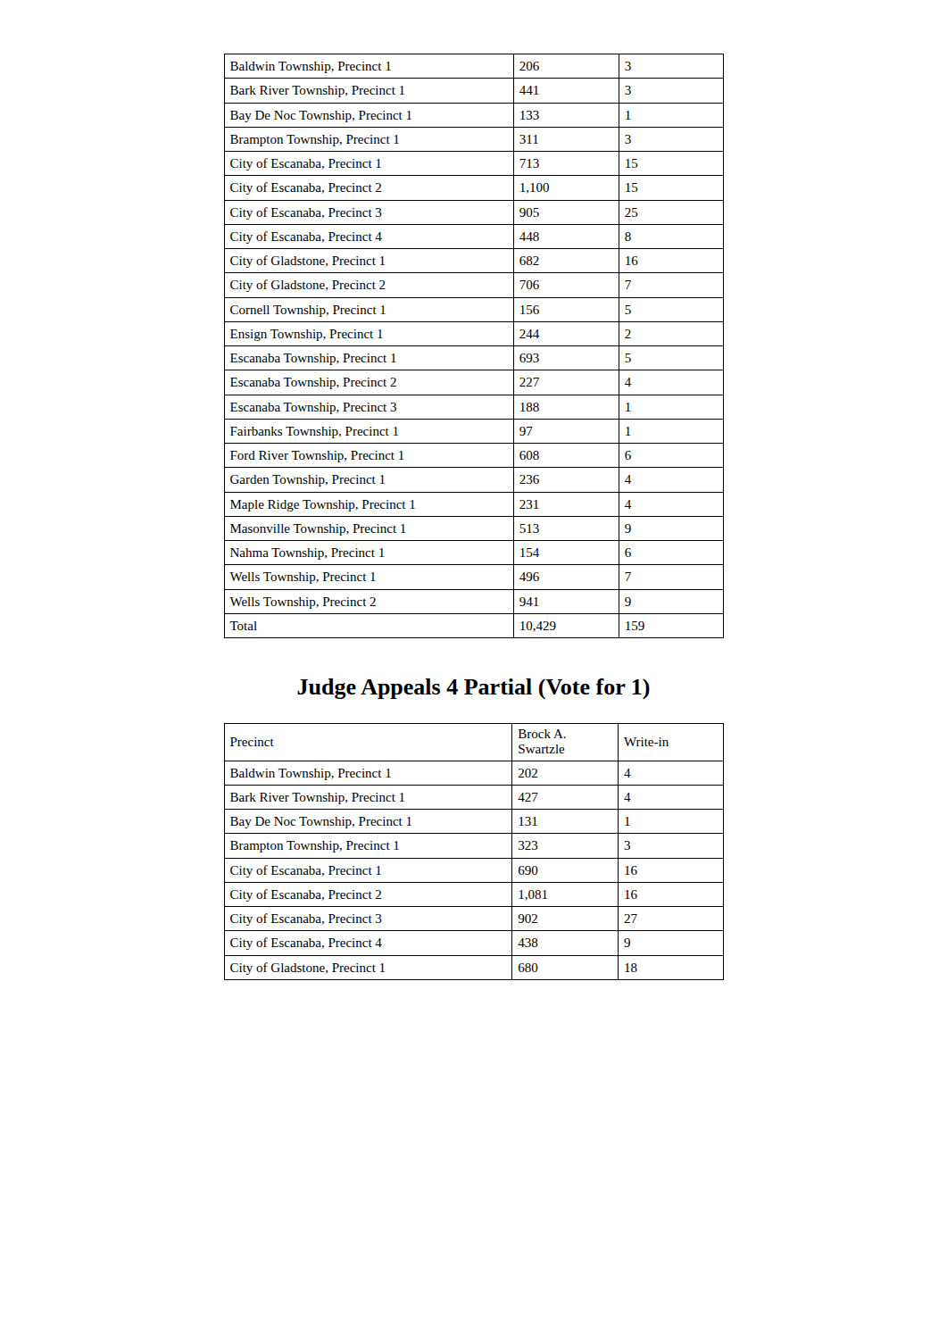| Baldwin Township, Precinct 1 | 206 | 3 |
| Bark River Township, Precinct 1 | 441 | 3 |
| Bay De Noc Township, Precinct 1 | 133 | 1 |
| Brampton Township, Precinct 1 | 311 | 3 |
| City of Escanaba, Precinct 1 | 713 | 15 |
| City of Escanaba, Precinct 2 | 1,100 | 15 |
| City of Escanaba, Precinct 3 | 905 | 25 |
| City of Escanaba, Precinct 4 | 448 | 8 |
| City of Gladstone, Precinct 1 | 682 | 16 |
| City of Gladstone, Precinct 2 | 706 | 7 |
| Cornell Township, Precinct 1 | 156 | 5 |
| Ensign Township, Precinct 1 | 244 | 2 |
| Escanaba Township, Precinct 1 | 693 | 5 |
| Escanaba Township, Precinct 2 | 227 | 4 |
| Escanaba Township, Precinct 3 | 188 | 1 |
| Fairbanks Township, Precinct 1 | 97 | 1 |
| Ford River Township, Precinct 1 | 608 | 6 |
| Garden Township, Precinct 1 | 236 | 4 |
| Maple Ridge Township, Precinct 1 | 231 | 4 |
| Masonville Township, Precinct 1 | 513 | 9 |
| Nahma Township, Precinct 1 | 154 | 6 |
| Wells Township, Precinct 1 | 496 | 7 |
| Wells Township, Precinct 2 | 941 | 9 |
| Total | 10,429 | 159 |
Judge Appeals 4 Partial (Vote for 1)
| Precinct | Brock A. Swartzle | Write-in |
| --- | --- | --- |
| Baldwin Township, Precinct 1 | 202 | 4 |
| Bark River Township, Precinct 1 | 427 | 4 |
| Bay De Noc Township, Precinct 1 | 131 | 1 |
| Brampton Township, Precinct 1 | 323 | 3 |
| City of Escanaba, Precinct 1 | 690 | 16 |
| City of Escanaba, Precinct 2 | 1,081 | 16 |
| City of Escanaba, Precinct 3 | 902 | 27 |
| City of Escanaba, Precinct 4 | 438 | 9 |
| City of Gladstone, Precinct 1 | 680 | 18 |